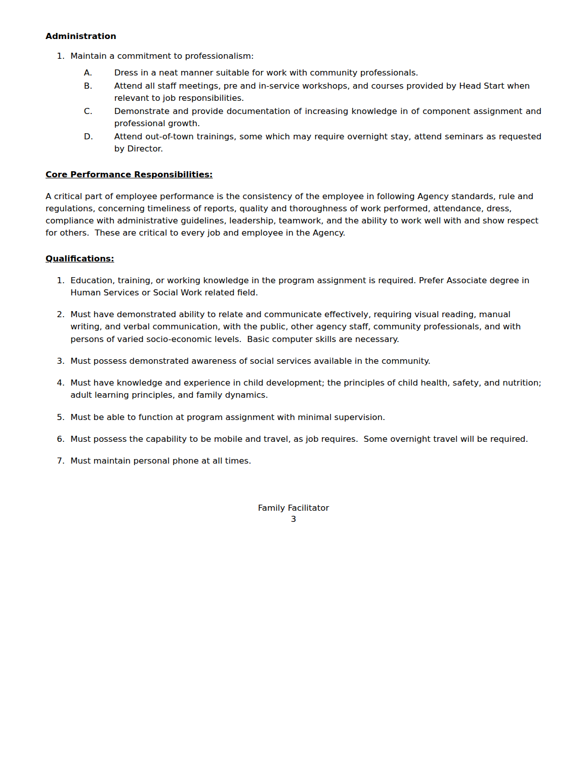Administration
Maintain a commitment to professionalism:
A. Dress in a neat manner suitable for work with community professionals.
B. Attend all staff meetings, pre and in-service workshops, and courses provided by Head Start when relevant to job responsibilities.
C. Demonstrate and provide documentation of increasing knowledge in of component assignment and professional growth.
D. Attend out-of-town trainings, some which may require overnight stay, attend seminars as requested by Director.
Core Performance Responsibilities:
A critical part of employee performance is the consistency of the employee in following Agency standards, rule and regulations, concerning timeliness of reports, quality and thoroughness of work performed, attendance, dress, compliance with administrative guidelines, leadership, teamwork, and the ability to work well with and show respect for others. These are critical to every job and employee in the Agency.
Qualifications:
Education, training, or working knowledge in the program assignment is required. Prefer Associate degree in Human Services or Social Work related field.
Must have demonstrated ability to relate and communicate effectively, requiring visual reading, manual writing, and verbal communication, with the public, other agency staff, community professionals, and with persons of varied socio-economic levels. Basic computer skills are necessary.
Must possess demonstrated awareness of social services available in the community.
Must have knowledge and experience in child development; the principles of child health, safety, and nutrition; adult learning principles, and family dynamics.
Must be able to function at program assignment with minimal supervision.
Must possess the capability to be mobile and travel, as job requires. Some overnight travel will be required.
Must maintain personal phone at all times.
Family Facilitator
3